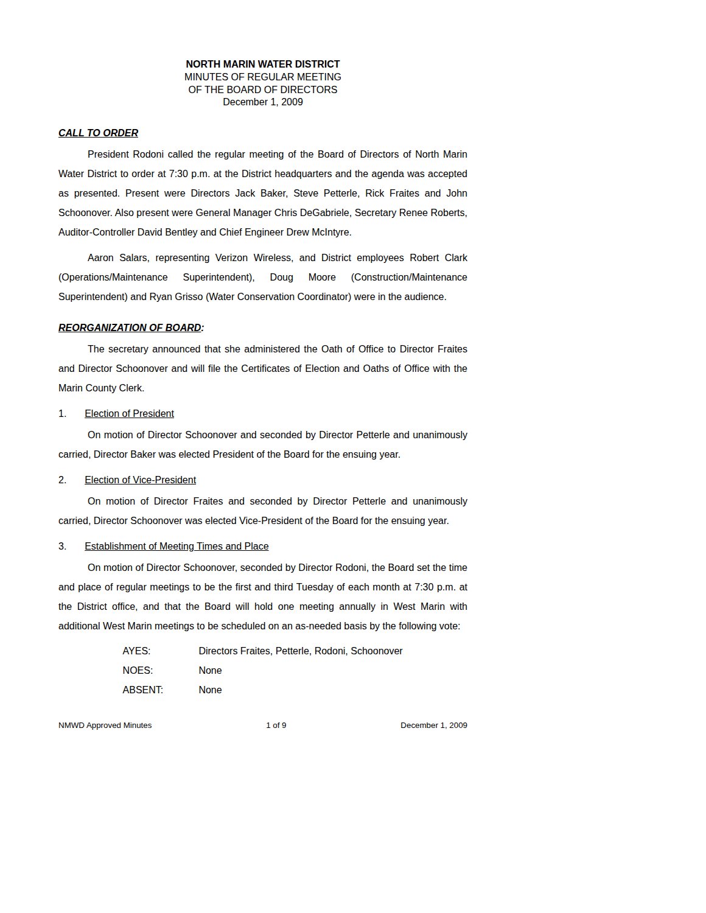NORTH MARIN WATER DISTRICT
MINUTES OF REGULAR MEETING
OF THE BOARD OF DIRECTORS
December 1, 2009
CALL TO ORDER
President Rodoni called the regular meeting of the Board of Directors of North Marin Water District to order at 7:30 p.m. at the District headquarters and the agenda was accepted as presented. Present were Directors Jack Baker, Steve Petterle, Rick Fraites and John Schoonover. Also present were General Manager Chris DeGabriele, Secretary Renee Roberts, Auditor-Controller David Bentley and Chief Engineer Drew McIntyre.
Aaron Salars, representing Verizon Wireless, and District employees Robert Clark (Operations/Maintenance Superintendent), Doug Moore (Construction/Maintenance Superintendent) and Ryan Grisso (Water Conservation Coordinator) were in the audience.
REORGANIZATION OF BOARD:
The secretary announced that she administered the Oath of Office to Director Fraites and Director Schoonover and will file the Certificates of Election and Oaths of Office with the Marin County Clerk.
1. Election of President
On motion of Director Schoonover and seconded by Director Petterle and unanimously carried, Director Baker was elected President of the Board for the ensuing year.
2. Election of Vice-President
On motion of Director Fraites and seconded by Director Petterle and unanimously carried, Director Schoonover was elected Vice-President of the Board for the ensuing year.
3. Establishment of Meeting Times and Place
On motion of Director Schoonover, seconded by Director Rodoni, the Board set the time and place of regular meetings to be the first and third Tuesday of each month at 7:30 p.m. at the District office, and that the Board will hold one meeting annually in West Marin with additional West Marin meetings to be scheduled on an as-needed basis by the following vote:
AYES: Directors Fraites, Petterle, Rodoni, Schoonover NOES: None ABSENT: None
NMWD Approved Minutes 1 of 9 December 1, 2009